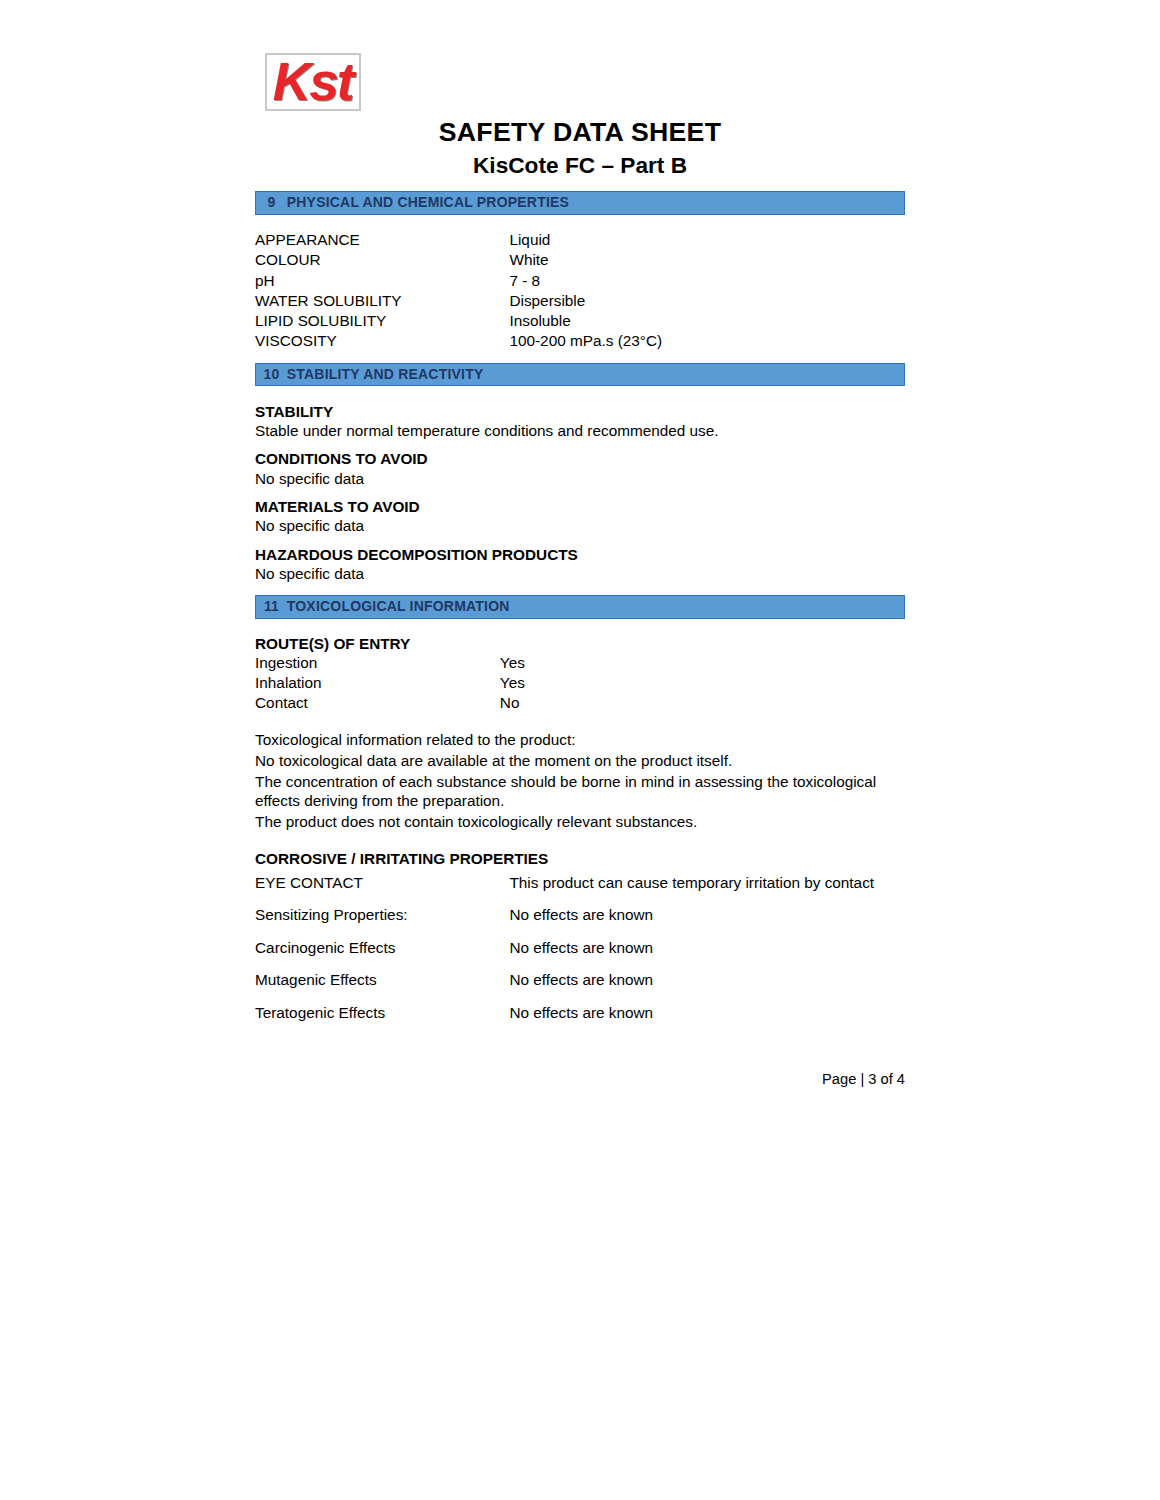Kst
SAFETY DATA SHEET
KisCote FC – Part B
9 PHYSICAL AND CHEMICAL PROPERTIES
| APPEARANCE | Liquid |
| COLOUR | White |
| pH | 7 - 8 |
| WATER SOLUBILITY | Dispersible |
| LIPID SOLUBILITY | Insoluble |
| VISCOSITY | 100-200 mPa.s (23°C) |
10 STABILITY AND REACTIVITY
STABILITY
Stable under normal temperature conditions and recommended use.
CONDITIONS TO AVOID
No specific data
MATERIALS TO AVOID
No specific data
HAZARDOUS DECOMPOSITION PRODUCTS
No specific data
11 TOXICOLOGICAL INFORMATION
ROUTE(S) OF ENTRY
| Ingestion | Yes |
| Inhalation | Yes |
| Contact | No |
Toxicological information related to the product:
No toxicological data are available at the moment on the product itself.
The concentration of each substance should be borne in mind in assessing the toxicological effects deriving from the preparation.
The product does not contain toxicologically relevant substances.
CORROSIVE / IRRITATING PROPERTIES
| EYE CONTACT | This product can cause temporary irritation by contact |
| Sensitizing Properties: | No effects are known |
| Carcinogenic Effects | No effects are known |
| Mutagenic Effects | No effects are known |
| Teratogenic Effects | No effects are known |
Page | 3 of 4